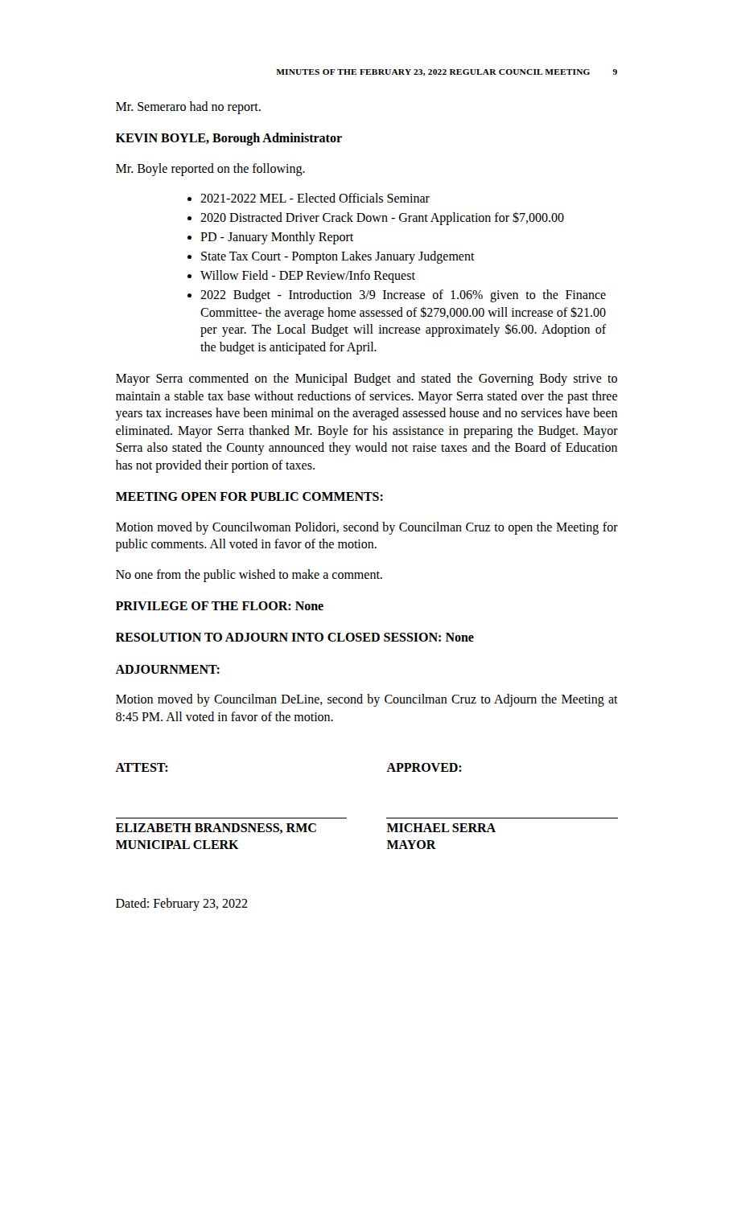MINUTES OF THE FEBRUARY 23, 2022 REGULAR COUNCIL MEETING 9
Mr. Semeraro had no report.
KEVIN BOYLE, Borough Administrator
Mr. Boyle reported on the following.
2021-2022 MEL - Elected Officials Seminar
2020 Distracted Driver Crack Down - Grant Application for $7,000.00
PD - January Monthly Report
State Tax Court - Pompton Lakes January Judgement
Willow Field - DEP Review/Info Request
2022 Budget - Introduction 3/9 Increase of 1.06% given to the Finance Committee- the average home assessed of $279,000.00 will increase of $21.00 per year. The Local Budget will increase approximately $6.00. Adoption of the budget is anticipated for April.
Mayor Serra commented on the Municipal Budget and stated the Governing Body strive to maintain a stable tax base without reductions of services. Mayor Serra stated over the past three years tax increases have been minimal on the averaged assessed house and no services have been eliminated. Mayor Serra thanked Mr. Boyle for his assistance in preparing the Budget. Mayor Serra also stated the County announced they would not raise taxes and the Board of Education has not provided their portion of taxes.
MEETING OPEN FOR PUBLIC COMMENTS:
Motion moved by Councilwoman Polidori, second by Councilman Cruz to open the Meeting for public comments. All voted in favor of the motion.
No one from the public wished to make a comment.
PRIVILEGE OF THE FLOOR: None
RESOLUTION TO ADJOURN INTO CLOSED SESSION: None
ADJOURNMENT:
Motion moved by Councilman DeLine, second by Councilman Cruz to Adjourn the Meeting at 8:45 PM. All voted in favor of the motion.
ATTEST:
APPROVED:
ELIZABETH BRANDSNESS, RMC
MUNICIPAL CLERK
MICHAEL SERRA
MAYOR
Dated: February 23, 2022